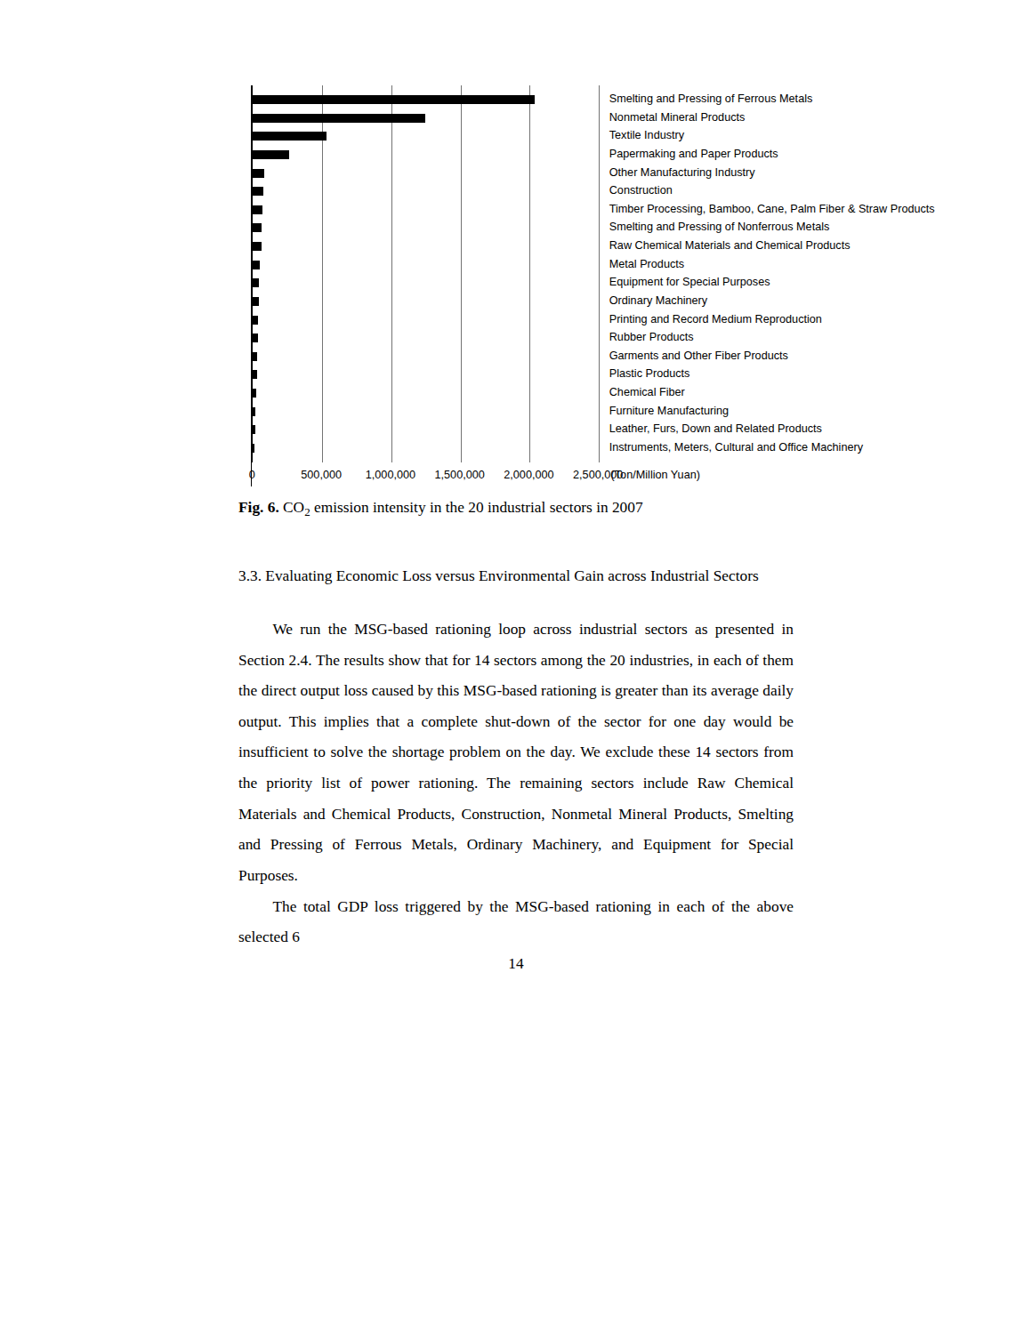Smelting and Pressing of Ferrous Metals
Nonmetal Mineral Products
Textile Industry
Papermaking and Paper Products
Other Manufacturing Industry
Construction
Timber Processing, Bamboo, Cane, Palm Fiber & Straw Products
Smelting and Pressing of Nonferrous Metals
Raw Chemical Materials and Chemical Products
Metal Products
Equipment for Special Purposes
Ordinary Machinery
Printing and Record Medium Reproduction
Rubber Products
Garments and Other Fiber Products
Plastic Products
Chemical Fiber
Furniture Manufacturing
Leather, Furs, Down and Related Products
Instruments, Meters, Cultural and Office Machinery
0 500,000 1,000,000 1,500,000 2,000,000 2,500,000 (Ton/Million Yuan)
Fig. 6. CO2 emission intensity in the 20 industrial sectors in 2007
3.3. Evaluating Economic Loss versus Environmental Gain across Industrial Sectors
We run the MSG-based rationing loop across industrial sectors as presented in Section 2.4. The results show that for 14 sectors among the 20 industries, in each of them the direct output loss caused by this MSG-based rationing is greater than its average daily output. This implies that a complete shut-down of the sector for one day would be insufficient to solve the shortage problem on the day. We exclude these 14 sectors from the priority list of power rationing. The remaining sectors include Raw Chemical Materials and Chemical Products, Construction, Nonmetal Mineral Products, Smelting and Pressing of Ferrous Metals, Ordinary Machinery, and Equipment for Special Purposes.
The total GDP loss triggered by the MSG-based rationing in each of the above selected 6
14